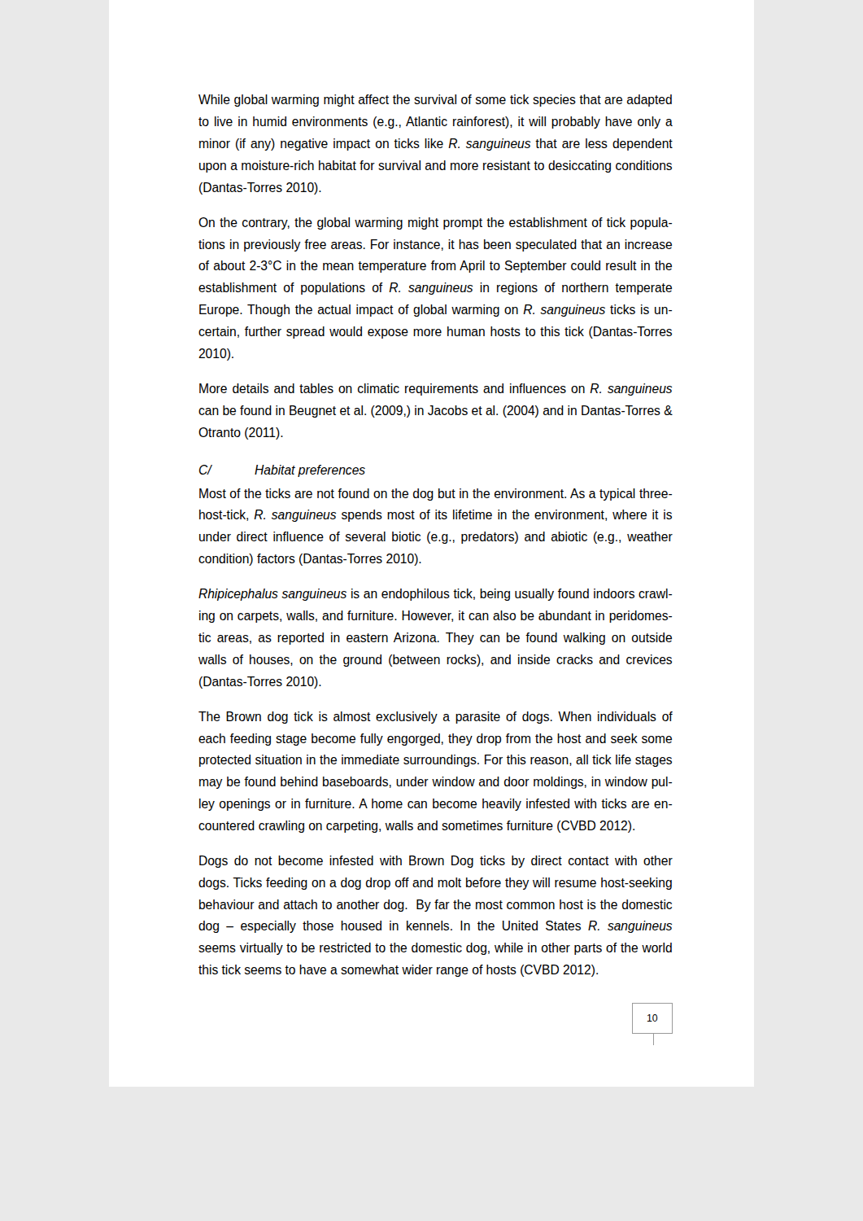While global warming might affect the survival of some tick species that are adapted to live in humid environments (e.g., Atlantic rainforest), it will probably have only a minor (if any) negative impact on ticks like R. sanguineus that are less dependent upon a moisture-rich habitat for survival and more resistant to desiccating conditions (Dantas-Torres 2010).
On the contrary, the global warming might prompt the establishment of tick populations in previously free areas. For instance, it has been speculated that an increase of about 2-3°C in the mean temperature from April to September could result in the establishment of populations of R. sanguineus in regions of northern temperate Europe. Though the actual impact of global warming on R. sanguineus ticks is uncertain, further spread would expose more human hosts to this tick (Dantas-Torres 2010).
More details and tables on climatic requirements and influences on R. sanguineus can be found in Beugnet et al. (2009,) in Jacobs et al. (2004) and in Dantas-Torres & Otranto (2011).
C/Habitat preferences
Most of the ticks are not found on the dog but in the environment. As a typical three-host-tick, R. sanguineus spends most of its lifetime in the environment, where it is under direct influence of several biotic (e.g., predators) and abiotic (e.g., weather condition) factors (Dantas-Torres 2010).
Rhipicephalus sanguineus is an endophilous tick, being usually found indoors crawling on carpets, walls, and furniture. However, it can also be abundant in peridomestic areas, as reported in eastern Arizona. They can be found walking on outside walls of houses, on the ground (between rocks), and inside cracks and crevices (Dantas-Torres 2010).
The Brown dog tick is almost exclusively a parasite of dogs. When individuals of each feeding stage become fully engorged, they drop from the host and seek some protected situation in the immediate surroundings. For this reason, all tick life stages may be found behind baseboards, under window and door moldings, in window pulley openings or in furniture. A home can become heavily infested with ticks are encountered crawling on carpeting, walls and sometimes furniture (CVBD 2012).
Dogs do not become infested with Brown Dog ticks by direct contact with other dogs. Ticks feeding on a dog drop off and molt before they will resume host-seeking behaviour and attach to another dog. By far the most common host is the domestic dog – especially those housed in kennels. In the United States R. sanguineus seems virtually to be restricted to the domestic dog, while in other parts of the world this tick seems to have a somewhat wider range of hosts (CVBD 2012).
10